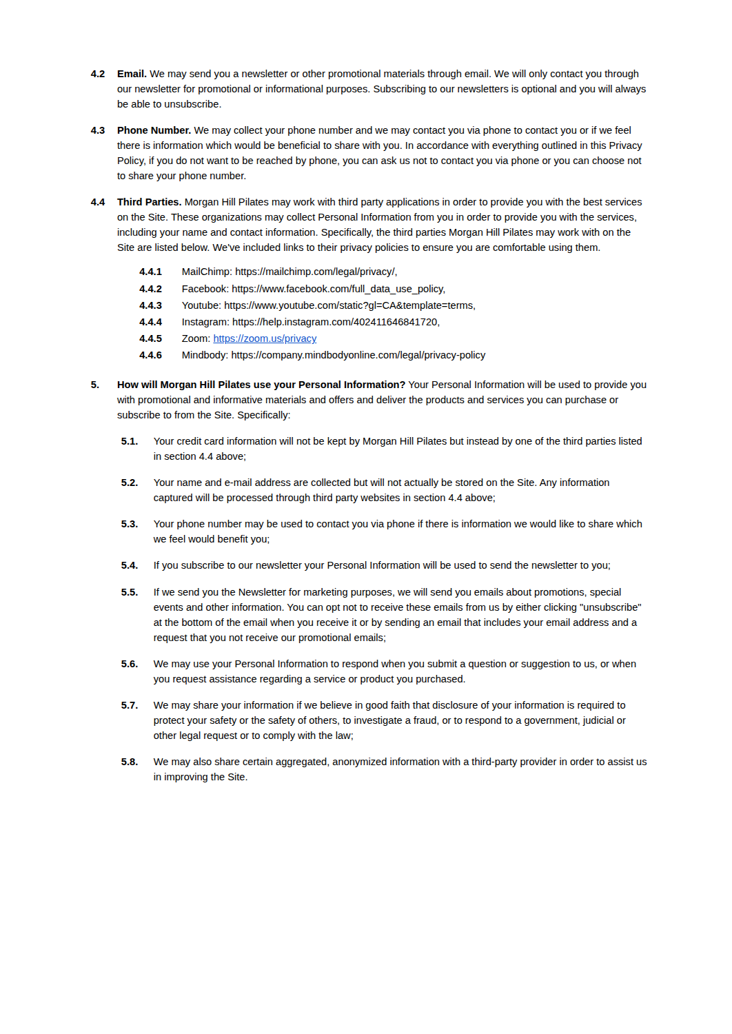4.2 Email. We may send you a newsletter or other promotional materials through email. We will only contact you through our newsletter for promotional or informational purposes. Subscribing to our newsletters is optional and you will always be able to unsubscribe.
4.3 Phone Number. We may collect your phone number and we may contact you via phone to contact you or if we feel there is information which would be beneficial to share with you. In accordance with everything outlined in this Privacy Policy, if you do not want to be reached by phone, you can ask us not to contact you via phone or you can choose not to share your phone number.
4.4 Third Parties. Morgan Hill Pilates may work with third party applications in order to provide you with the best services on the Site. These organizations may collect Personal Information from you in order to provide you with the services, including your name and contact information. Specifically, the third parties Morgan Hill Pilates may work with on the Site are listed below. We've included links to their privacy policies to ensure you are comfortable using them.
4.4.1 MailChimp: https://mailchimp.com/legal/privacy/,
4.4.2 Facebook: https://www.facebook.com/full_data_use_policy,
4.4.3 Youtube: https://www.youtube.com/static?gl=CA&template=terms,
4.4.4 Instagram: https://help.instagram.com/402411646841720,
4.4.5 Zoom: https://zoom.us/privacy
4.4.6 Mindbody: https://company.mindbodyonline.com/legal/privacy-policy
5. How will Morgan Hill Pilates use your Personal Information? Your Personal Information will be used to provide you with promotional and informative materials and offers and deliver the products and services you can purchase or subscribe to from the Site. Specifically:
5.1. Your credit card information will not be kept by Morgan Hill Pilates but instead by one of the third parties listed in section 4.4 above;
5.2. Your name and e-mail address are collected but will not actually be stored on the Site. Any information captured will be processed through third party websites in section 4.4 above;
5.3. Your phone number may be used to contact you via phone if there is information we would like to share which we feel would benefit you;
5.4. If you subscribe to our newsletter your Personal Information will be used to send the newsletter to you;
5.5. If we send you the Newsletter for marketing purposes, we will send you emails about promotions, special events and other information. You can opt not to receive these emails from us by either clicking "unsubscribe" at the bottom of the email when you receive it or by sending an email that includes your email address and a request that you not receive our promotional emails;
5.6. We may use your Personal Information to respond when you submit a question or suggestion to us, or when you request assistance regarding a service or product you purchased.
5.7. We may share your information if we believe in good faith that disclosure of your information is required to protect your safety or the safety of others, to investigate a fraud, or to respond to a government, judicial or other legal request or to comply with the law;
5.8. We may also share certain aggregated, anonymized information with a third-party provider in order to assist us in improving the Site.